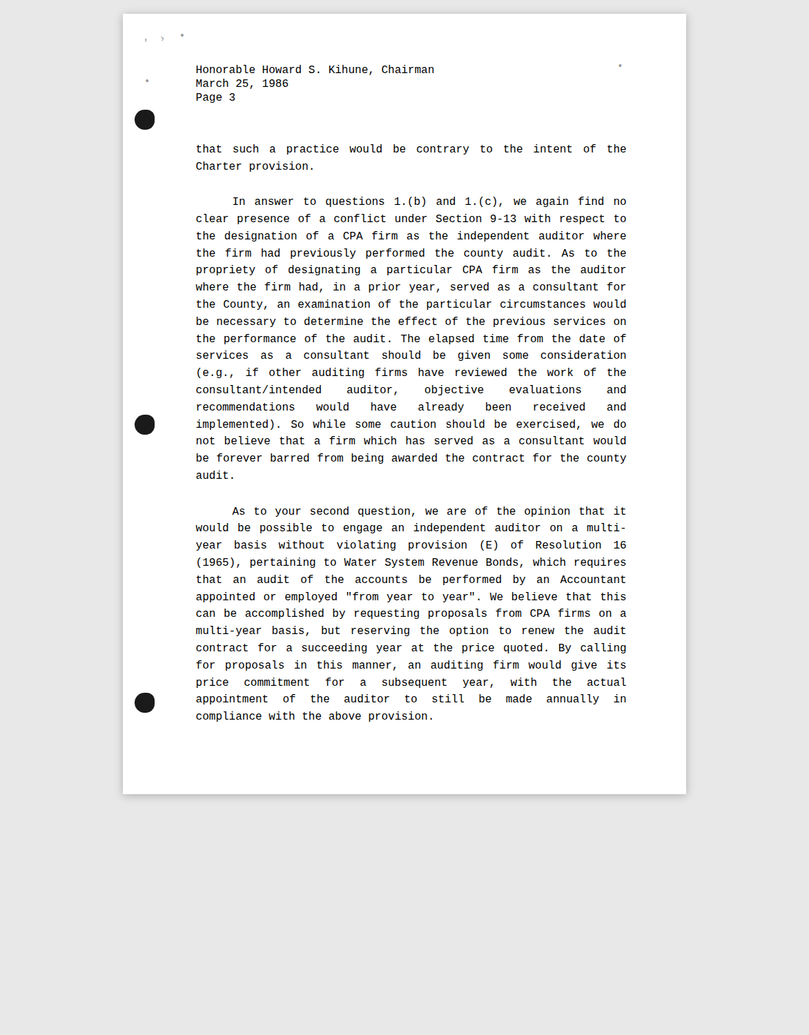' › • • •
Honorable Howard S. Kihune, Chairman March 25, 1986 Page 3
that such a practice would be contrary to the intent of the Charter provision.
In answer to questions 1.(b) and 1.(c), we again find no clear presence of a conflict under Section 9-13 with respect to the designation of a CPA firm as the independent auditor where the firm had previously performed the county audit. As to the propriety of designating a particular CPA firm as the auditor where the firm had, in a prior year, served as a consultant for the County, an examination of the particular circumstances would be necessary to determine the effect of the previous services on the performance of the audit. The elapsed time from the date of services as a consultant should be given some consideration (e.g., if other auditing firms have reviewed the work of the consultant/intended auditor, objective evaluations and recommendations would have already been received and implemented). So while some caution should be exercised, we do not believe that a firm which has served as a consultant would be forever barred from being awarded the contract for the county audit.
As to your second question, we are of the opinion that it would be possible to engage an independent auditor on a multi-year basis without violating provision (E) of Resolution 16 (1965), pertaining to Water System Revenue Bonds, which requires that an audit of the accounts be performed by an Accountant appointed or employed "from year to year". We believe that this can be accomplished by requesting proposals from CPA firms on a multi-year basis, but reserving the option to renew the audit contract for a succeeding year at the price quoted. By calling for proposals in this manner, an auditing firm would give its price commitment for a subsequent year, with the actual appointment of the auditor to still be made annually in compliance with the above provision.